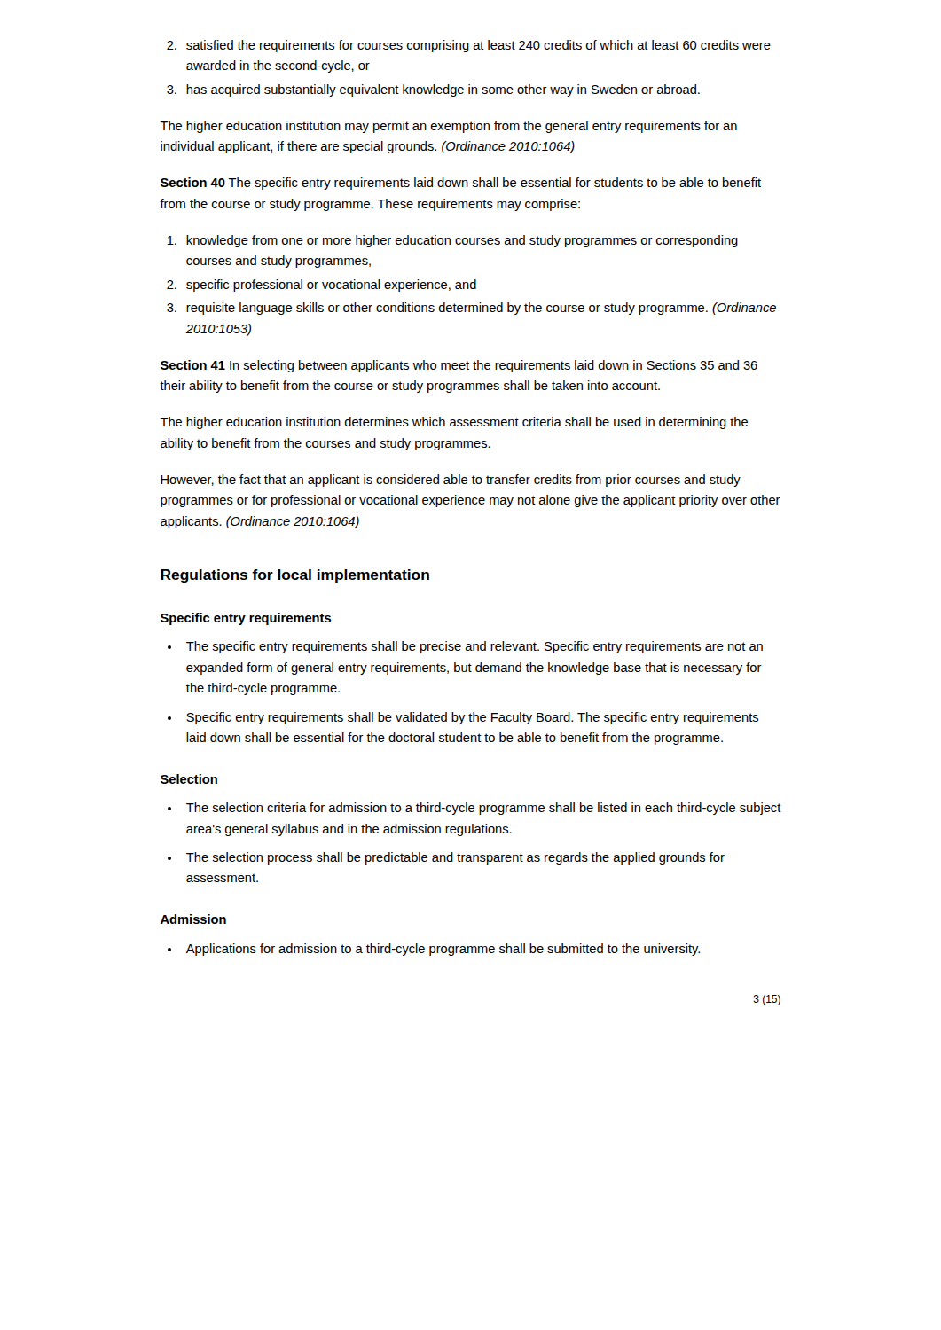satisfied the requirements for courses comprising at least 240 credits of which at least 60 credits were awarded in the second-cycle, or
has acquired substantially equivalent knowledge in some other way in Sweden or abroad.
The higher education institution may permit an exemption from the general entry requirements for an individual applicant, if there are special grounds. (Ordinance 2010:1064)
Section 40 The specific entry requirements laid down shall be essential for students to be able to benefit from the course or study programme. These requirements may comprise:
knowledge from one or more higher education courses and study programmes or corresponding courses and study programmes,
specific professional or vocational experience, and
requisite language skills or other conditions determined by the course or study programme. (Ordinance 2010:1053)
Section 41 In selecting between applicants who meet the requirements laid down in Sections 35 and 36 their ability to benefit from the course or study programmes shall be taken into account.
The higher education institution determines which assessment criteria shall be used in determining the ability to benefit from the courses and study programmes.
However, the fact that an applicant is considered able to transfer credits from prior courses and study programmes or for professional or vocational experience may not alone give the applicant priority over other applicants. (Ordinance 2010:1064)
Regulations for local implementation
Specific entry requirements
The specific entry requirements shall be precise and relevant. Specific entry requirements are not an expanded form of general entry requirements, but demand the knowledge base that is necessary for the third-cycle programme.
Specific entry requirements shall be validated by the Faculty Board. The specific entry requirements laid down shall be essential for the doctoral student to be able to benefit from the programme.
Selection
The selection criteria for admission to a third-cycle programme shall be listed in each third-cycle subject area's general syllabus and in the admission regulations.
The selection process shall be predictable and transparent as regards the applied grounds for assessment.
Admission
Applications for admission to a third-cycle programme shall be submitted to the university.
3 (15)